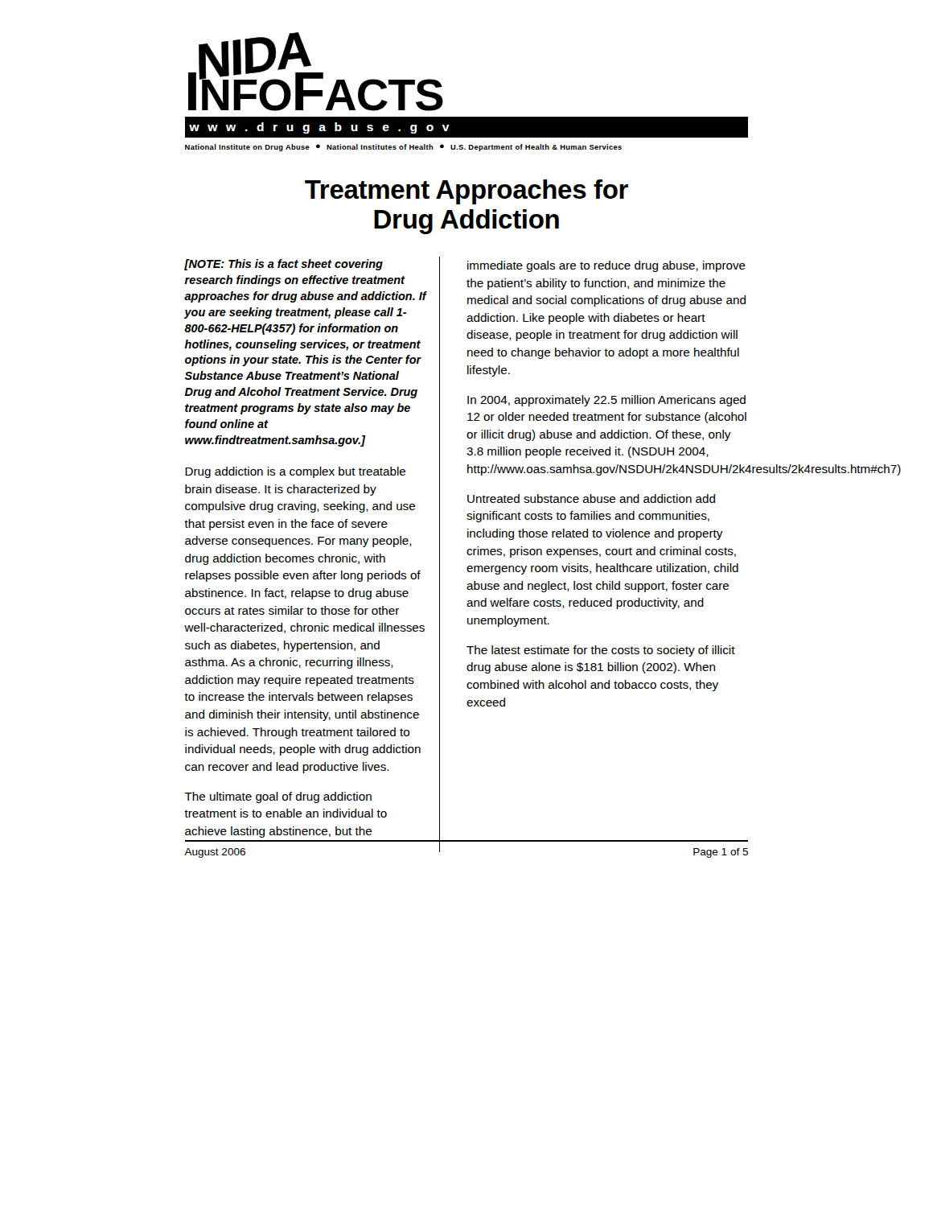NIDA
INFOFACTS
w w w . d r u g a b u s e . g o v
National Institute on Drug Abuse ● National Institutes of Health ● U.S. Department of Health & Human Services
Treatment Approaches for
Drug Addiction
[NOTE: This is a fact sheet covering research findings on effective treatment approaches for drug abuse and addiction. If you are seeking treatment, please call 1-800-662-HELP(4357) for information on hotlines, counseling services, or treatment options in your state. This is the Center for Substance Abuse Treatment’s National Drug and Alcohol Treatment Service. Drug treatment programs by state also may be found online at www.findtreatment.samhsa.gov.]
Drug addiction is a complex but treatable brain disease. It is characterized by compulsive drug craving, seeking, and use that persist even in the face of severe adverse consequences. For many people, drug addiction becomes chronic, with relapses possible even after long periods of abstinence. In fact, relapse to drug abuse occurs at rates similar to those for other well-characterized, chronic medical illnesses such as diabetes, hypertension, and asthma. As a chronic, recurring illness, addiction may require repeated treatments to increase the intervals between relapses and diminish their intensity, until abstinence is achieved. Through treatment tailored to individual needs, people with drug addiction can recover and lead productive lives.
The ultimate goal of drug addiction treatment is to enable an individual to achieve lasting abstinence, but the
immediate goals are to reduce drug abuse, improve the patient’s ability to function, and minimize the medical and social complications of drug abuse and addiction. Like people with diabetes or heart disease, people in treatment for drug addiction will need to change behavior to adopt a more healthful lifestyle.
In 2004, approximately 22.5 million Americans aged 12 or older needed treatment for substance (alcohol or illicit drug) abuse and addiction. Of these, only 3.8 million people received it. (NSDUH 2004, http://www.oas.samhsa.gov/NSDUH/2k4NSDUH/2k4results/2k4results.htm#ch7)
Untreated substance abuse and addiction add significant costs to families and communities, including those related to violence and property crimes, prison expenses, court and criminal costs, emergency room visits, healthcare utilization, child abuse and neglect, lost child support, foster care and welfare costs, reduced productivity, and unemployment.
The latest estimate for the costs to society of illicit drug abuse alone is $181 billion (2002). When combined with alcohol and tobacco costs, they exceed
August 2006 Page 1 of 5